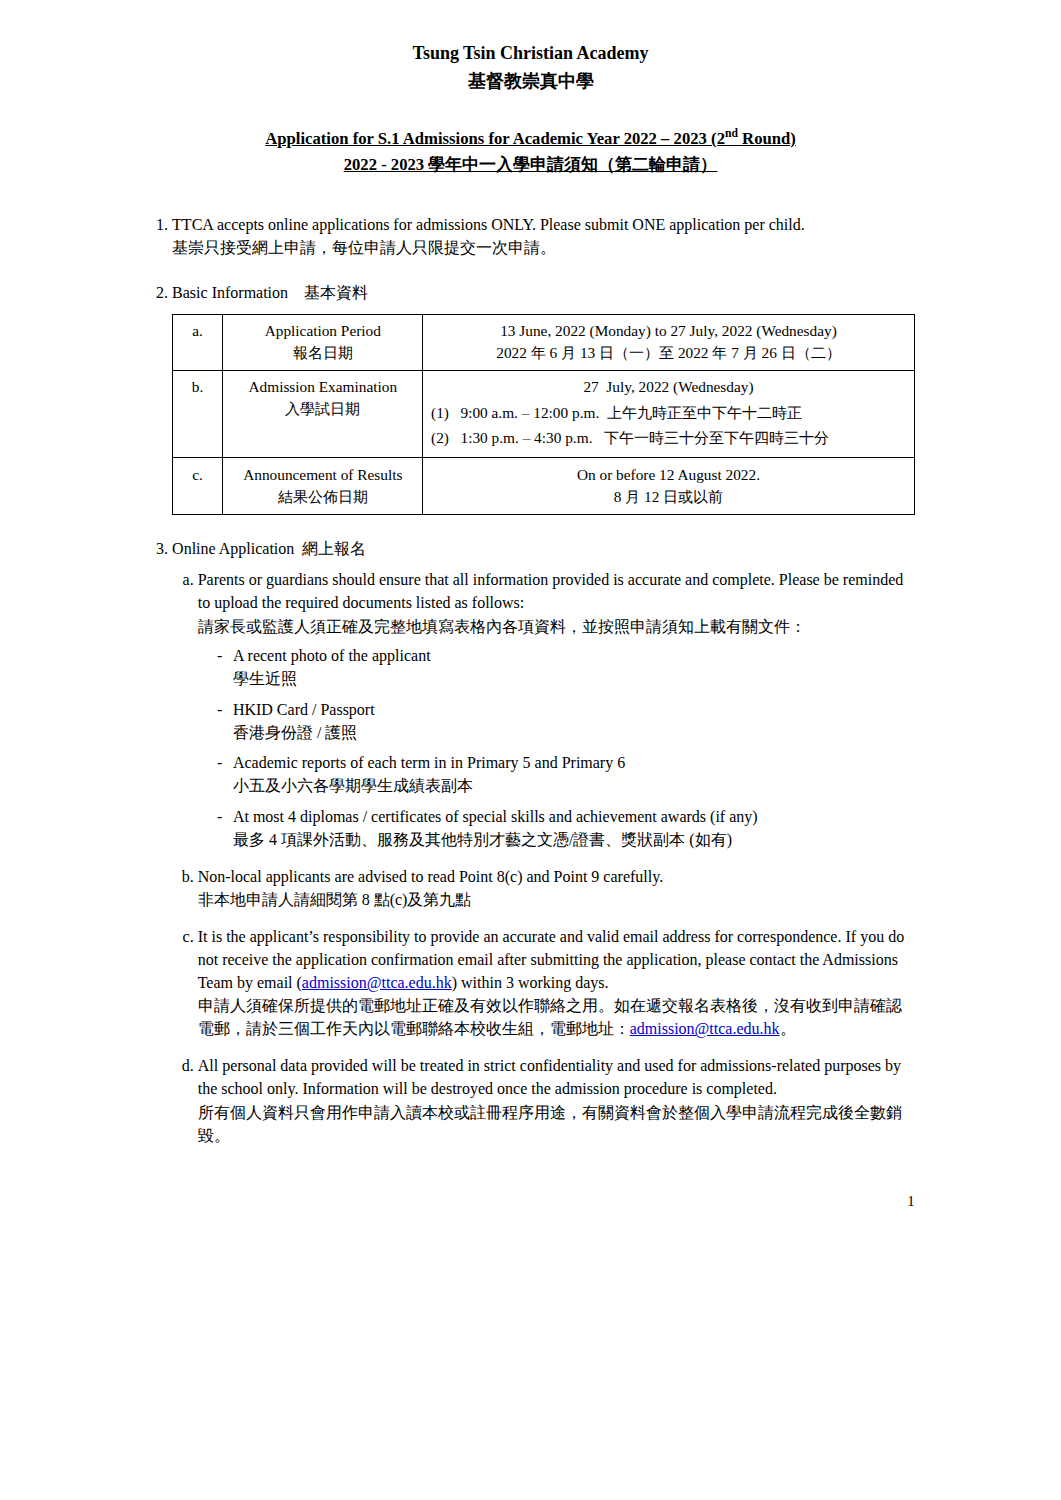Tsung Tsin Christian Academy
基督教崇真中學
Application for S.1 Admissions for Academic Year 2022 – 2023 (2nd Round)
2022 - 2023 學年中一入學申請須知（第二輪申請）
TTCA accepts online applications for admissions ONLY. Please submit ONE application per child. 基崇只接受網上申請，每位申請人只限提交一次申請。
Basic Information 基本資料
| a. | Application Period 報名日期 | 13 June, 2022 (Monday) to 27 July, 2022 (Wednesday) 2022 年 6 月 13 日（一）至 2022 年 7 月 26 日（二） |
| b. | Admission Examination 入學試日期 | 27 July, 2022 (Wednesday) (1) 9:00 a.m. – 12:00 p.m. 上午九時正至中下午十二時正 (2) 1:30 p.m. – 4:30 p.m. 下午一時三十分至下午四時三十分 |
| c. | Announcement of Results 結果公佈日期 | On or before 12 August 2022. 8 月 12 日或以前 |
Online Application 網上報名
Parents or guardians should ensure that all information provided is accurate and complete. Please be reminded to upload the required documents listed as follows: 請家長或監護人須正確及完整地填寫表格內各項資料，並按照申請須知上載有關文件：
A recent photo of the applicant 學生近照
HKID Card / Passport 香港身份證 / 護照
Academic reports of each term in in Primary 5 and Primary 6 小五及小六各學期學生成績表副本
At most 4 diplomas / certificates of special skills and achievement awards (if any) 最多 4 項課外活動、服務及其他特別才藝之文憑/證書、獎狀副本 (如有)
Non-local applicants are advised to read Point 8(c) and Point 9 carefully. 非本地申請人請細閱第 8 點(c)及第九點
It is the applicant’s responsibility to provide an accurate and valid email address for correspondence. If you do not receive the application confirmation email after submitting the application, please contact the Admissions Team by email (admission@ttca.edu.hk) within 3 working days. 申請人須確保所提供的電郵地址正確及有效以作聯絡之用。如在遞交報名表格後，沒有收到申請確認電郵，請於三個工作天內以電郵聯絡本校收生組，電郵地址：admission@ttca.edu.hk。
All personal data provided will be treated in strict confidentiality and used for admissions-related purposes by the school only. Information will be destroyed once the admission procedure is completed. 所有個人資料只會用作申請入讀本校或註冊程序用途，有關資料會於整個入學申請流程完成後全數銷毀。
1